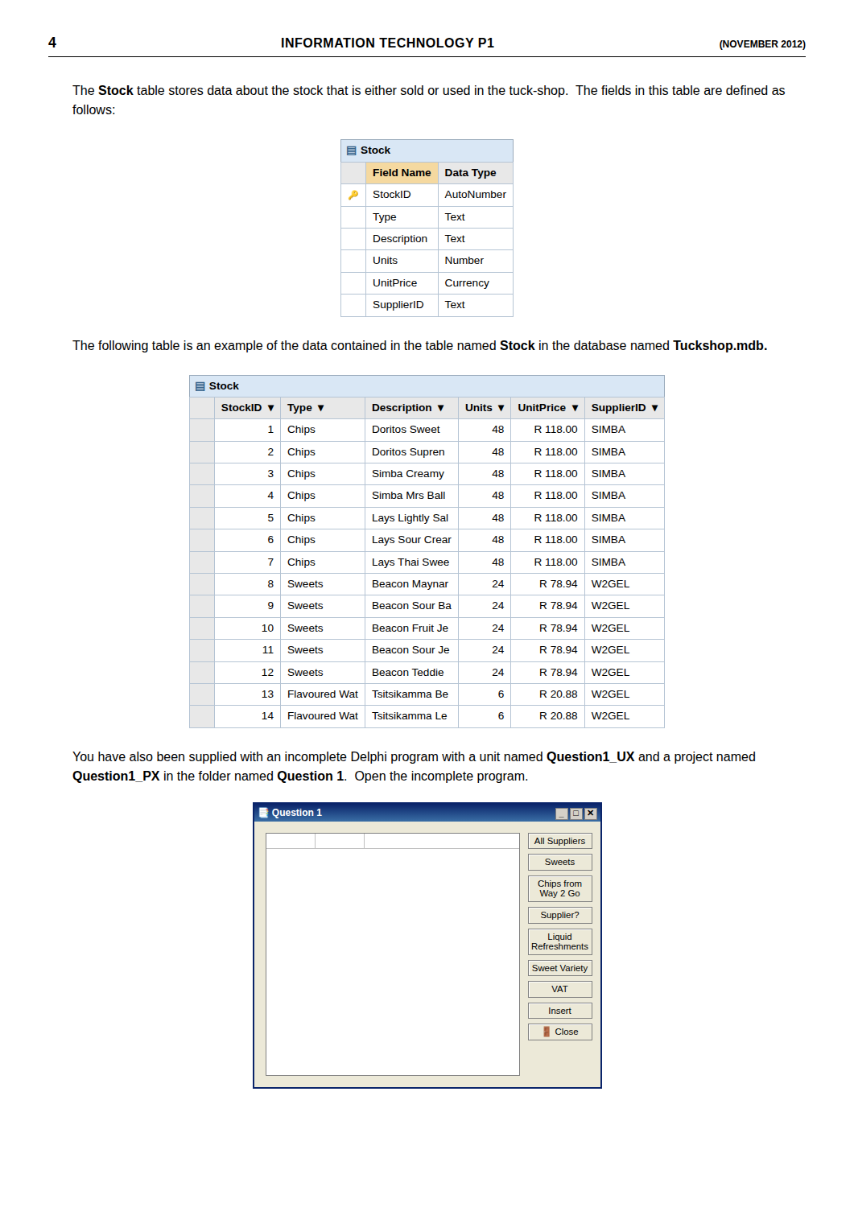4 INFORMATION TECHNOLOGY P1 (NOVEMBER 2012)
The Stock table stores data about the stock that is either sold or used in the tuck-shop. The fields in this table are defined as follows:
Stock
| | Field Name | Data Type |
| --- | --- | --- |
| | StockID | AutoNumber |
| | Type | Text |
| | Description | Text |
| | Units | Number |
| | UnitPrice | Currency |
| | SupplierID | Text |
The following table is an example of the data contained in the table named Stock in the database named Tuckshop.mdb.
Stock
| | StockID ▾ | Type ▾ | Description ▾ | Units ▾ | UnitPrice ▾ | SupplierID ▾ |
| --- | --- | --- | --- | --- | --- | --- |
| | 1 | Chips | Doritos Sweet | 48 | R 118.00 | SIMBA |
| | 2 | Chips | Doritos Supren | 48 | R 118.00 | SIMBA |
| | 3 | Chips | Simba Creamy | 48 | R 118.00 | SIMBA |
| | 4 | Chips | Simba Mrs Ball | 48 | R 118.00 | SIMBA |
| | 5 | Chips | Lays Lightly Sal | 48 | R 118.00 | SIMBA |
| | 6 | Chips | Lays Sour Crear | 48 | R 118.00 | SIMBA |
| | 7 | Chips | Lays Thai Swee | 48 | R 118.00 | SIMBA |
| | 8 | Sweets | Beacon Maynar | 24 | R 78.94 | W2GEL |
| | 9 | Sweets | Beacon Sour Ba | 24 | R 78.94 | W2GEL |
| | 10 | Sweets | Beacon Fruit Je | 24 | R 78.94 | W2GEL |
| | 11 | Sweets | Beacon Sour Je | 24 | R 78.94 | W2GEL |
| | 12 | Sweets | Beacon Teddie | 24 | R 78.94 | W2GEL |
| | 13 | Flavoured Wat | Tsitsikamma Be | 6 | R 20.88 | W2GEL |
| | 14 | Flavoured Wat | Tsitsikamma Le | 6 | R 20.88 | W2GEL |
You have also been supplied with an incomplete Delphi program with a unit named Question1_UX and a project named Question1_PX in the folder named Question 1. Open the incomplete program.
📑 Question 1 _□✕
All Suppliers Sweets Chips from
Way 2 Go Supplier? Liquid
Refreshments Sweet Variety VAT Insert 🚪 Close